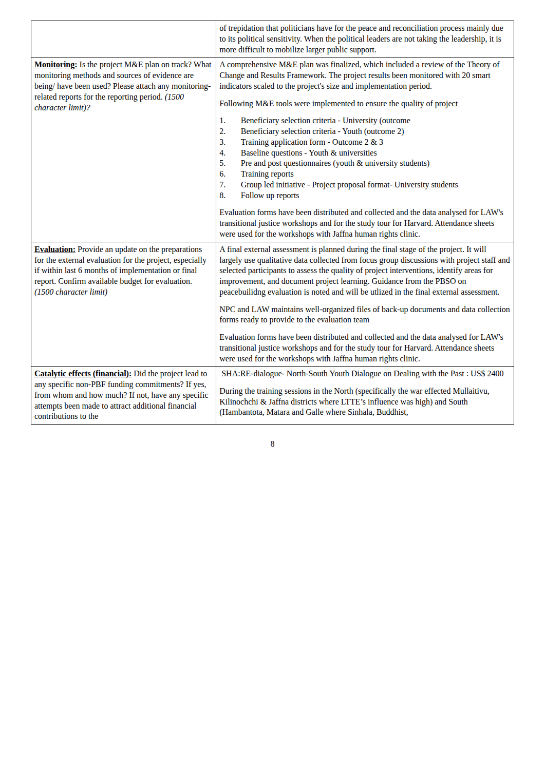| | of trepidation that politicians have for the peace and reconciliation process mainly due to its political sensitivity. When the political leaders are not taking the leadership, it is more difficult to mobilize larger public support. |
| Monitoring: Is the project M&E plan on track? What monitoring methods and sources of evidence are being/ have been used? Please attach any monitoring-related reports for the reporting period. (1500 character limit)? | A comprehensive M&E plan was finalized, which included a review of the Theory of Change and Results Framework. The project results been monitored with 20 smart indicators scaled to the project's size and implementation period. Following M&E tools were implemented to ensure the quality of project 1. Beneficiary selection criteria - University (outcome 2. Beneficiary selection criteria - Youth (outcome 2) 3. Training application form - Outcome 2 & 3 4. Baseline questions - Youth & universities 5. Pre and post questionnaires (youth & university students) 6. Training reports 7. Group led initiative - Project proposal format- University students 8. Follow up reports Evaluation forms have been distributed and collected and the data analysed for LAW's transitional justice workshops and for the study tour for Harvard. Attendance sheets were used for the workshops with Jaffna human rights clinic. |
| Evaluation: Provide an update on the preparations for the external evaluation for the project, especially if within last 6 months of implementation or final report. Confirm available budget for evaluation. (1500 character limit) | A final external assessment is planned during the final stage of the project. It will largely use qualitative data collected from focus group discussions with project staff and selected participants to assess the quality of project interventions, identify areas for improvement, and document project learning. Guidance from the PBSO on peacebuilidng evaluation is noted and will be utlized in the final external assessment. NPC and LAW maintains well-organized files of back-up documents and data collection forms ready to provide to the evaluation team Evaluation forms have been distributed and collected and the data analysed for LAW's transitional justice workshops and for the study tour for Harvard. Attendance sheets were used for the workshops with Jaffna human rights clinic. |
| Catalytic effects (financial): Did the project lead to any specific non-PBF funding commitments? If yes, from whom and how much? If not, have any specific attempts been made to attract additional financial contributions to the | SHA:RE-dialogue- North-South Youth Dialogue on Dealing with the Past : US$ 2400 During the training sessions in the North (specifically the war effected Mullaitivu, Kilinochchi & Jaffna districts where LTTE’s influence was high) and South (Hambantota, Matara and Galle where Sinhala, Buddhist, |
8